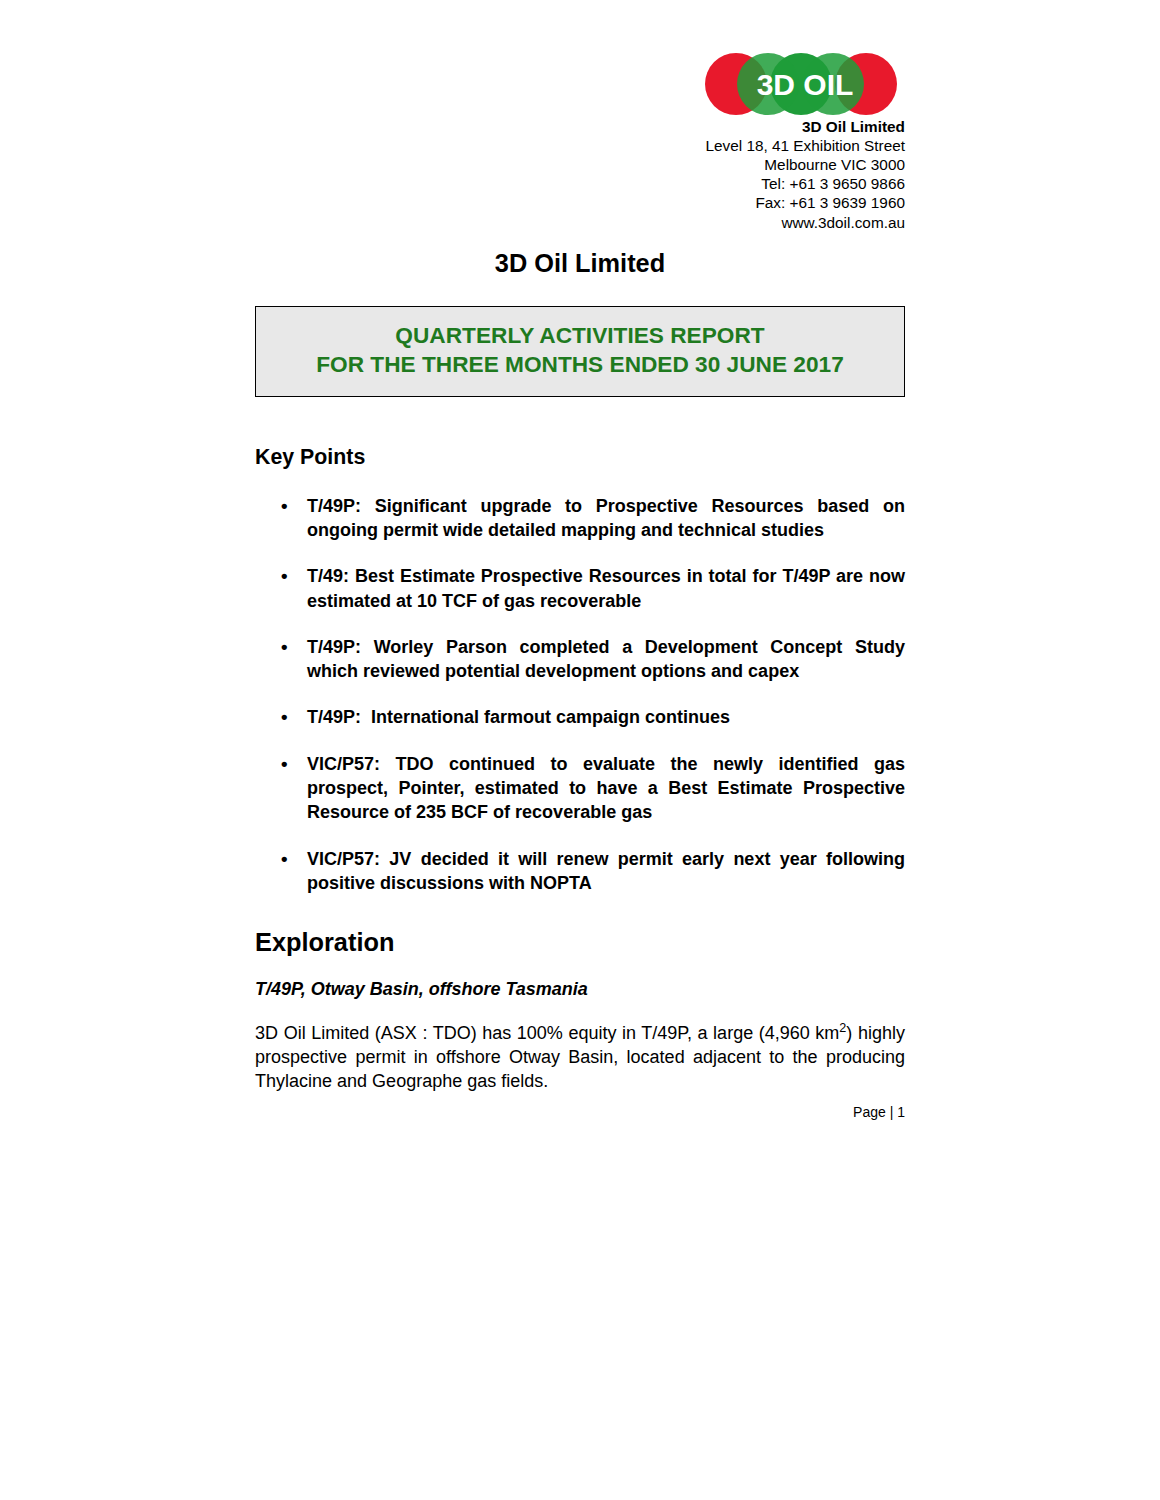3D OIL
3D Oil Limited
Level 18, 41 Exhibition Street
Melbourne VIC 3000
Tel: +61 3 9650 9866
Fax: +61 3 9639 1960
www.3doil.com.au
3D Oil Limited
QUARTERLY ACTIVITIES REPORT
FOR THE THREE MONTHS ENDED 30 JUNE 2017
Key Points
T/49P: Significant upgrade to Prospective Resources based on ongoing permit wide detailed mapping and technical studies
T/49: Best Estimate Prospective Resources in total for T/49P are now estimated at 10 TCF of gas recoverable
T/49P: Worley Parson completed a Development Concept Study which reviewed potential development options and capex
T/49P: International farmout campaign continues
VIC/P57: TDO continued to evaluate the newly identified gas prospect, Pointer, estimated to have a Best Estimate Prospective Resource of 235 BCF of recoverable gas
VIC/P57: JV decided it will renew permit early next year following positive discussions with NOPTA
Exploration
T/49P, Otway Basin, offshore Tasmania
3D Oil Limited (ASX : TDO) has 100% equity in T/49P, a large (4,960 km2) highly prospective permit in offshore Otway Basin, located adjacent to the producing Thylacine and Geographe gas fields.
Page | 1